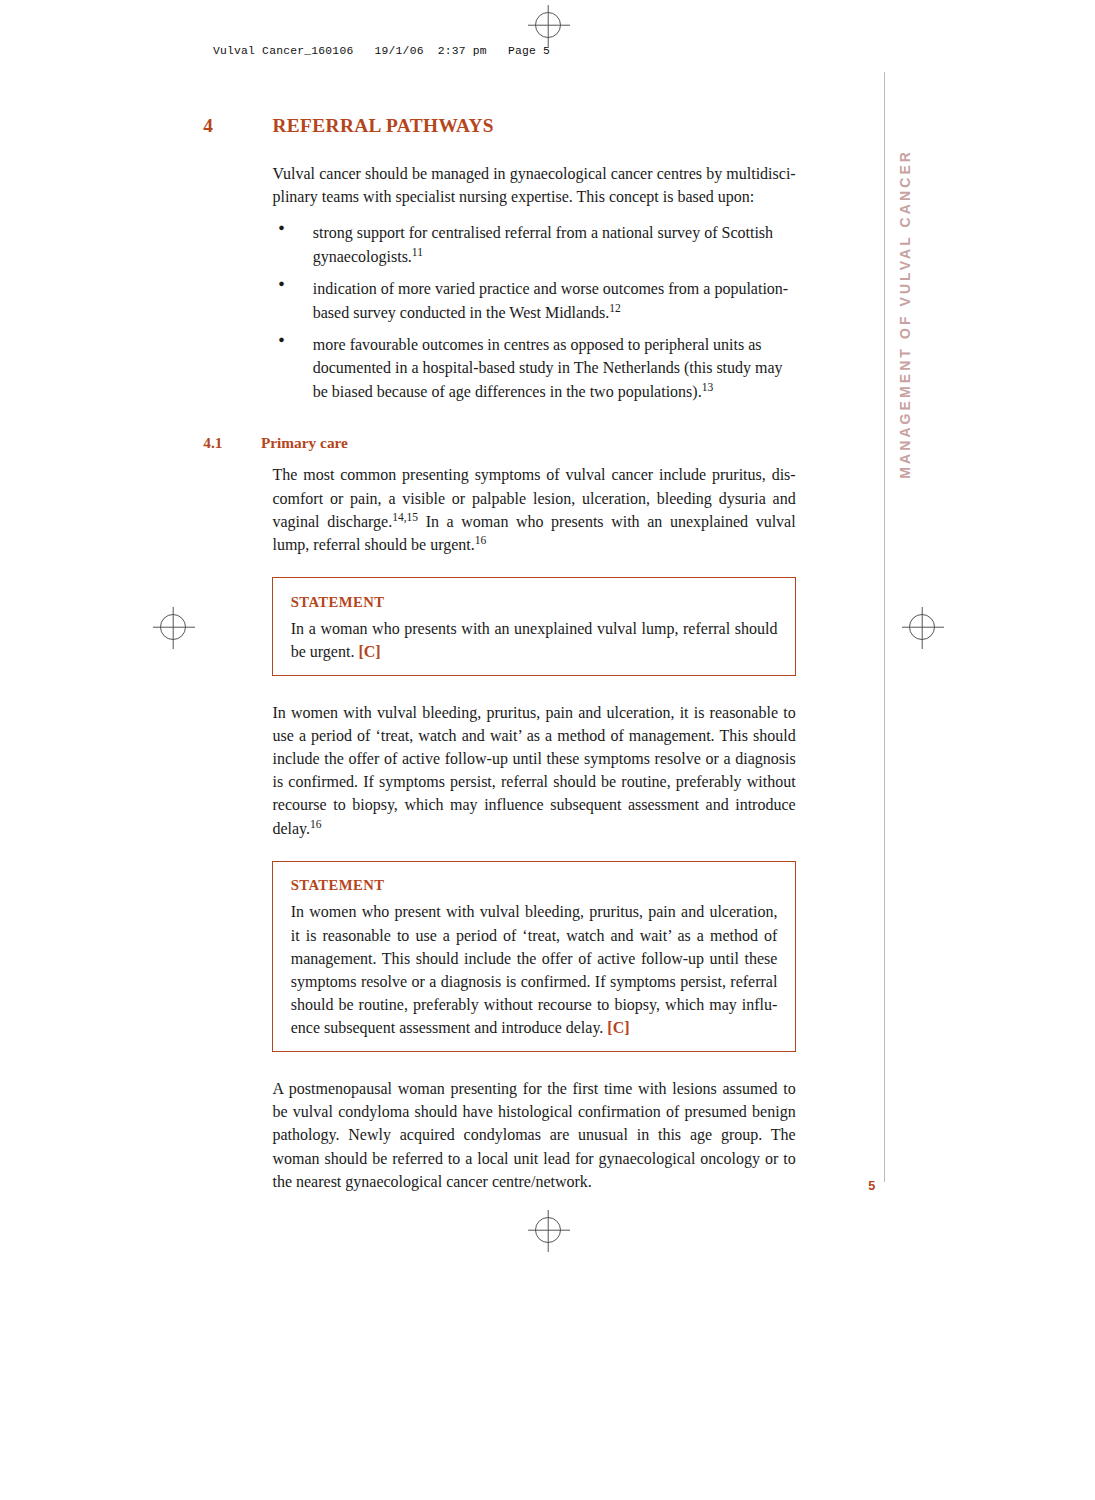Vulval Cancer_160106 19/1/06 2:37 pm Page 5
MANAGEMENT OF VULVAL CANCER
4 REFERRAL PATHWAYS
Vulval cancer should be managed in gynaecological cancer centres by multidisciplinary teams with specialist nursing expertise. This concept is based upon:
strong support for centralised referral from a national survey of Scottish gynaecologists.11
indication of more varied practice and worse outcomes from a population-based survey conducted in the West Midlands.12
more favourable outcomes in centres as opposed to peripheral units as documented in a hospital-based study in The Netherlands (this study may be biased because of age differences in the two populations).13
4.1 Primary care
The most common presenting symptoms of vulval cancer include pruritus, discomfort or pain, a visible or palpable lesion, ulceration, bleeding dysuria and vaginal discharge.14,15 In a woman who presents with an unexplained vulval lump, referral should be urgent.16
STATEMENT
In a woman who presents with an unexplained vulval lump, referral should be urgent. [C]
In women with vulval bleeding, pruritus, pain and ulceration, it is reasonable to use a period of ‘treat, watch and wait’ as a method of management. This should include the offer of active follow-up until these symptoms resolve or a diagnosis is confirmed. If symptoms persist, referral should be routine, preferably without recourse to biopsy, which may influence subsequent assessment and introduce delay.16
STATEMENT
In women who present with vulval bleeding, pruritus, pain and ulceration, it is reasonable to use a period of ‘treat, watch and wait’ as a method of management. This should include the offer of active follow-up until these symptoms resolve or a diagnosis is confirmed. If symptoms persist, referral should be routine, preferably without recourse to biopsy, which may influence subsequent assessment and introduce delay. [C]
A postmenopausal woman presenting for the first time with lesions assumed to be vulval condyloma should have histological confirmation of presumed benign pathology. Newly acquired condylomas are unusual in this age group. The woman should be referred to a local unit lead for gynaecological oncology or to the nearest gynaecological cancer centre/network.
5